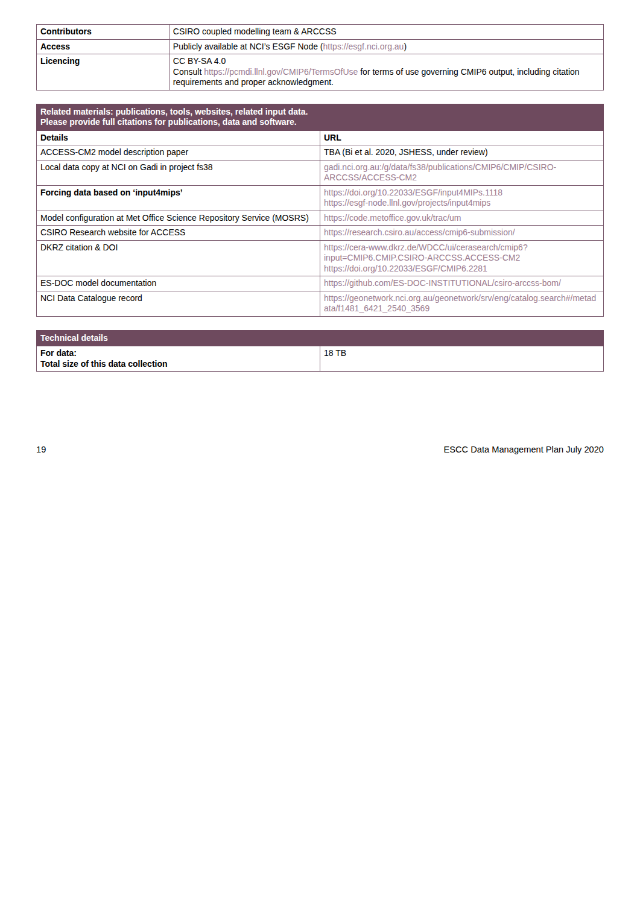| Contributors | CSIRO coupled modelling team & ARCCSS |
| Access | Publicly available at NCI’s ESGF Node ( https://esgf.nci.org.au ) |
| Licencing | CC BY-SA 4.0 Consult https://pcmdi.llnl.gov/CMIP6/TermsOfUse for terms of use governing CMIP6 output, including citation requirements and proper acknowledgment. |
| Related materials: publications, tools, websites, related input data. Please provide full citations for publications, data and software. |
| Details | URL |
| ACCESS-CM2 model description paper | TBA (Bi et al. 2020, JSHESS, under review) |
| Local data copy at NCI on Gadi in project fs38 | gadi.nci.org.au:/g/data/fs38/publications/CMIP6/CMIP/CSIRO-ARCCSS/ACCESS-CM2 |
| Forcing data based on ‘input4mips’ | https://doi.org/10.22033/ESGF/input4MIPs.1118 https://esgf-node.llnl.gov/projects/input4mips |
| Model configuration at Met Office Science Repository Service (MOSRS) | https://code.metoffice.gov.uk/trac/um |
| CSIRO Research website for ACCESS | https://research.csiro.au/access/cmip6-submission/ |
| DKRZ citation & DOI | https://cera-www.dkrz.de/WDCC/ui/cerasearch/cmip6?input=CMIP6.CMIP.CSIRO-ARCCSS.ACCESS-CM2 https://doi.org/10.22033/ESGF/CMIP6.2281 |
| ES-DOC model documentation | https://github.com/ES-DOC-INSTITUTIONAL/csiro-arccss-bom/ |
| NCI Data Catalogue record | https://geonetwork.nci.org.au/geonetwork/srv/eng/catalog.search#/metadata/f1481_6421_2540_3569 |
| Technical details |
| For data: Total size of this data collection | 18 TB |
19
ESCC Data Management Plan July 2020